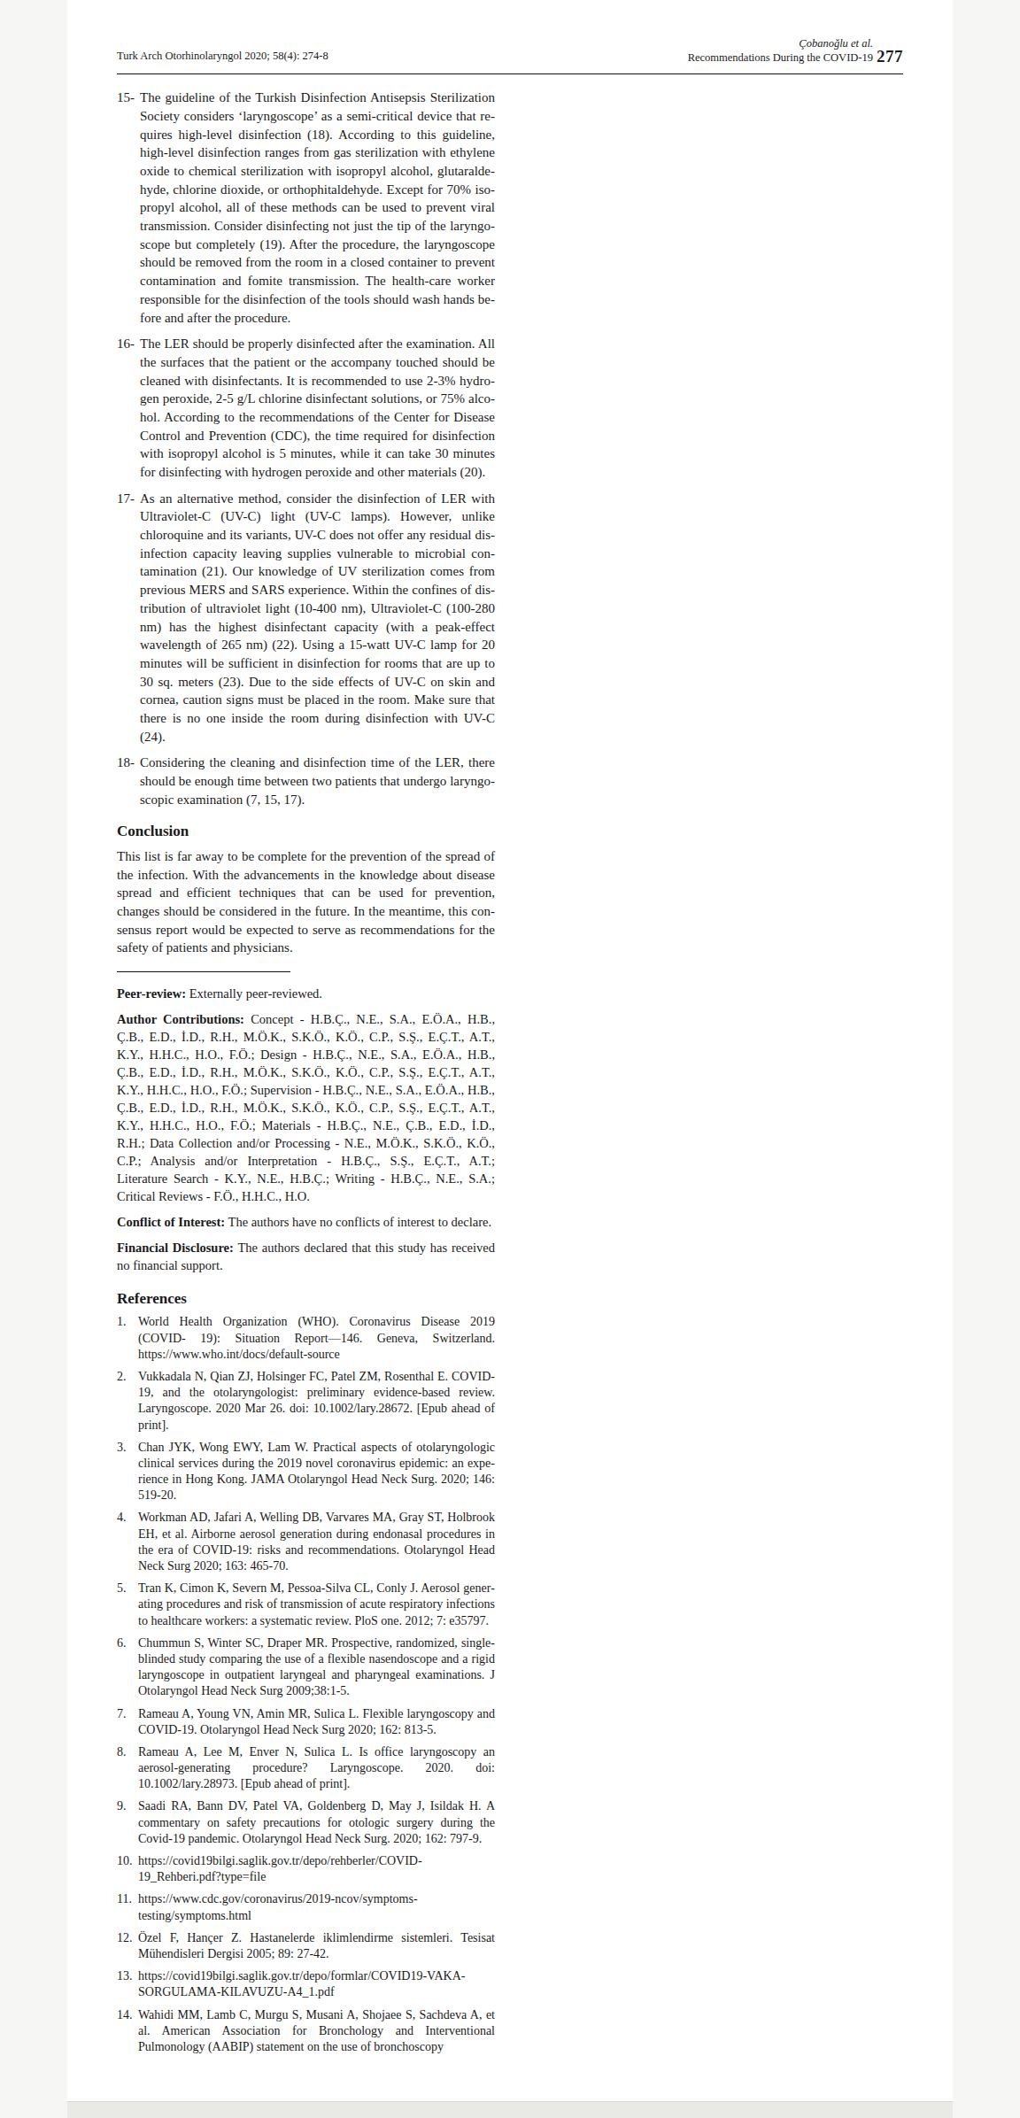Turk Arch Otorhinolaryngol 2020; 58(4): 274-8
Çobanoğlu et al.
Recommendations During the COVID-19
277
The guideline of the Turkish Disinfection Antisepsis Sterilization Society considers ‘laryngoscope’ as a semi-critical device that requires high-level disinfection (18). According to this guideline, high-level disinfection ranges from gas sterilization with ethylene oxide to chemical sterilization with isopropyl alcohol, glutaraldehyde, chlorine dioxide, or orthophitaldehyde. Except for 70% isopropyl alcohol, all of these methods can be used to prevent viral transmission. Consider disinfecting not just the tip of the laryngoscope but completely (19). After the procedure, the laryngoscope should be removed from the room in a closed container to prevent contamination and fomite transmission. The health-care worker responsible for the disinfection of the tools should wash hands before and after the procedure.
The LER should be properly disinfected after the examination. All the surfaces that the patient or the accompany touched should be cleaned with disinfectants. It is recommended to use 2-3% hydrogen peroxide, 2-5 g/L chlorine disinfectant solutions, or 75% alcohol. According to the recommendations of the Center for Disease Control and Prevention (CDC), the time required for disinfection with isopropyl alcohol is 5 minutes, while it can take 30 minutes for disinfecting with hydrogen peroxide and other materials (20).
As an alternative method, consider the disinfection of LER with Ultraviolet-C (UV-C) light (UV-C lamps). However, unlike chloroquine and its variants, UV-C does not offer any residual disinfection capacity leaving supplies vulnerable to microbial contamination (21). Our knowledge of UV sterilization comes from previous MERS and SARS experience. Within the confines of distribution of ultraviolet light (10-400 nm), Ultraviolet-C (100-280 nm) has the highest disinfectant capacity (with a peak-effect wavelength of 265 nm) (22). Using a 15-watt UV-C lamp for 20 minutes will be sufficient in disinfection for rooms that are up to 30 sq. meters (23). Due to the side effects of UV-C on skin and cornea, caution signs must be placed in the room. Make sure that there is no one inside the room during disinfection with UV-C (24).
Considering the cleaning and disinfection time of the LER, there should be enough time between two patients that undergo laryngoscopic examination (7, 15, 17).
Conclusion
This list is far away to be complete for the prevention of the spread of the infection. With the advancements in the knowledge about disease spread and efficient techniques that can be used for prevention, changes should be considered in the future. In the meantime, this consensus report would be expected to serve as recommendations for the safety of patients and physicians.
Peer-review: Externally peer-reviewed.
Author Contributions: Concept - H.B.Ç., N.E., S.A., E.Ö.A., H.B., Ç.B., E.D., İ.D., R.H., M.Ö.K., S.K.Ö., K.Ö., C.P., S.Ş., E.Ç.T., A.T., K.Y., H.H.C., H.O., F.Ö.; Design - H.B.Ç., N.E., S.A., E.Ö.A., H.B., Ç.B., E.D., İ.D., R.H., M.Ö.K., S.K.Ö., K.Ö., C.P., S.Ş., E.Ç.T., A.T., K.Y., H.H.C., H.O., F.Ö.; Supervision - H.B.Ç., N.E., S.A., E.Ö.A., H.B., Ç.B., E.D., İ.D., R.H., M.Ö.K., S.K.Ö., K.Ö., C.P., S.Ş., E.Ç.T., A.T., K.Y., H.H.C., H.O., F.Ö.; Materials - H.B.Ç., N.E., Ç.B., E.D., İ.D., R.H.; Data Collection and/or Processing - N.E., M.Ö.K., S.K.Ö., K.Ö., C.P.; Analysis and/or Interpretation - H.B.Ç., S.Ş., E.Ç.T., A.T.; Literature Search - K.Y., N.E., H.B.Ç.; Writing - H.B.Ç., N.E., S.A.; Critical Reviews - F.Ö., H.H.C., H.O.
Conflict of Interest: The authors have no conflicts of interest to declare.
Financial Disclosure: The authors declared that this study has received no financial support.
References
World Health Organization (WHO). Coronavirus Disease 2019 (COVID- 19): Situation Report—146. Geneva, Switzerland. https://www.who.int/docs/default-source
Vukkadala N, Qian ZJ, Holsinger FC, Patel ZM, Rosenthal E. COVID-19, and the otolaryngologist: preliminary evidence-based review. Laryngoscope. 2020 Mar 26. doi: 10.1002/lary.28672. [Epub ahead of print].
Chan JYK, Wong EWY, Lam W. Practical aspects of otolaryngologic clinical services during the 2019 novel coronavirus epidemic: an experience in Hong Kong. JAMA Otolaryngol Head Neck Surg. 2020; 146: 519-20.
Workman AD, Jafari A, Welling DB, Varvares MA, Gray ST, Holbrook EH, et al. Airborne aerosol generation during endonasal procedures in the era of COVID-19: risks and recommendations. Otolaryngol Head Neck Surg 2020; 163: 465-70.
Tran K, Cimon K, Severn M, Pessoa-Silva CL, Conly J. Aerosol generating procedures and risk of transmission of acute respiratory infections to healthcare workers: a systematic review. PloS one. 2012; 7: e35797.
Chummun S, Winter SC, Draper MR. Prospective, randomized, single- blinded study comparing the use of a flexible nasendoscope and a rigid laryngoscope in outpatient laryngeal and pharyngeal examinations. J Otolaryngol Head Neck Surg 2009;38:1-5.
Rameau A, Young VN, Amin MR, Sulica L. Flexible laryngoscopy and COVID-19. Otolaryngol Head Neck Surg 2020; 162: 813-5.
Rameau A, Lee M, Enver N, Sulica L. Is office laryngoscopy an aerosol-generating procedure? Laryngoscope. 2020. doi: 10.1002/lary.28973. [Epub ahead of print].
Saadi RA, Bann DV, Patel VA, Goldenberg D, May J, Isildak H. A commentary on safety precautions for otologic surgery during the Covid-19 pandemic. Otolaryngol Head Neck Surg. 2020; 162: 797-9.
https://covid19bilgi.saglik.gov.tr/depo/rehberler/COVID-19_Rehberi.pdf?type=file
https://www.cdc.gov/coronavirus/2019-ncov/symptoms-testing/symptoms.html
Özel F, Hançer Z. Hastanelerde iklimlendirme sistemleri. Tesisat Mühendisleri Dergisi 2005; 89: 27-42.
https://covid19bilgi.saglik.gov.tr/depo/formlar/COVID19-VAKA-SORGULAMA-KILAVUZU-A4_1.pdf
Wahidi MM, Lamb C, Murgu S, Musani A, Shojaee S, Sachdeva A, et al. American Association for Bronchology and Interventional Pulmonology (AABIP) statement on the use of bronchoscopy